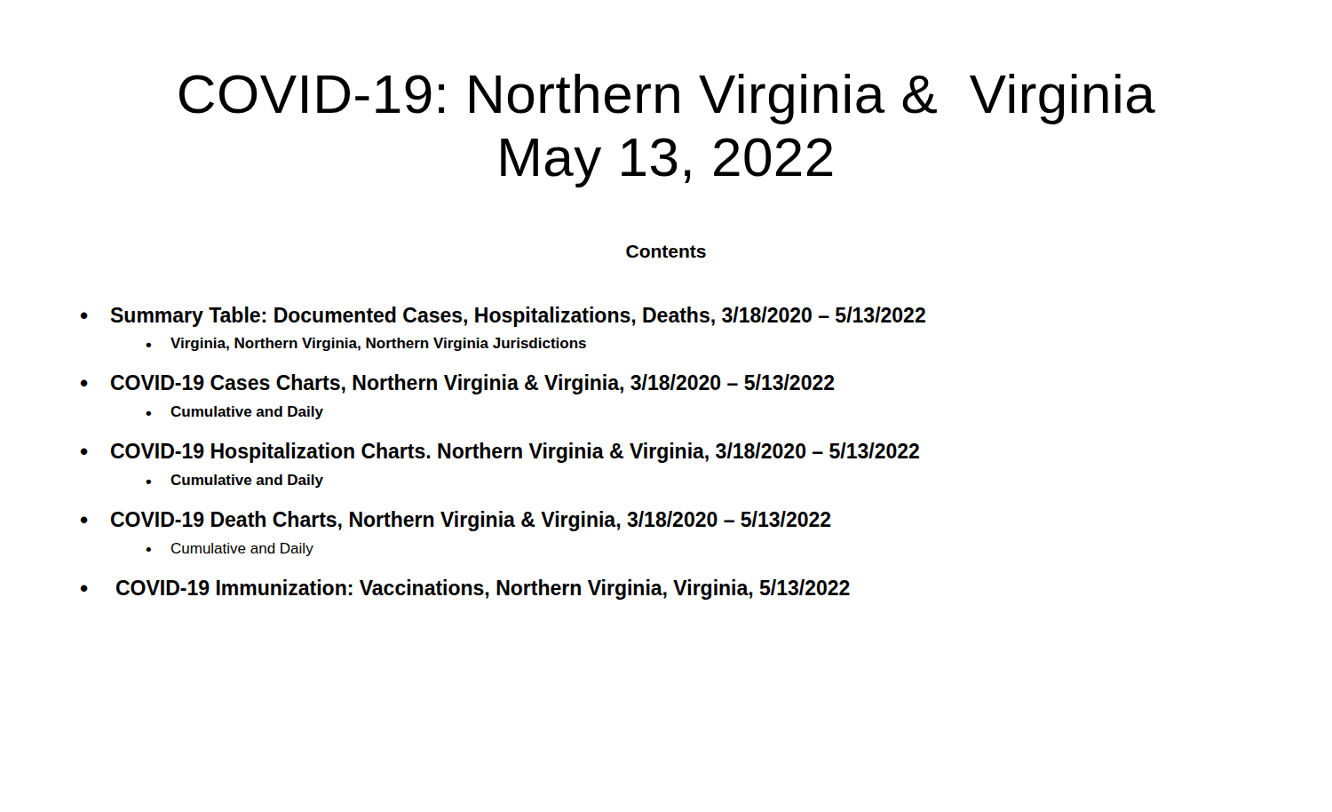COVID-19: Northern Virginia & VirginiaMay 13, 2022
Contents
Summary Table: Documented Cases, Hospitalizations, Deaths, 3/18/2020 – 5/13/2022
Virginia, Northern Virginia, Northern Virginia Jurisdictions
COVID-19 Cases Charts, Northern Virginia & Virginia, 3/18/2020 – 5/13/2022
Cumulative and Daily
COVID-19 Hospitalization Charts. Northern Virginia & Virginia, 3/18/2020 – 5/13/2022
Cumulative and Daily
COVID-19 Death Charts, Northern Virginia & Virginia, 3/18/2020 – 5/13/2022
Cumulative and Daily
COVID-19 Immunization: Vaccinations, Northern Virginia, Virginia, 5/13/2022